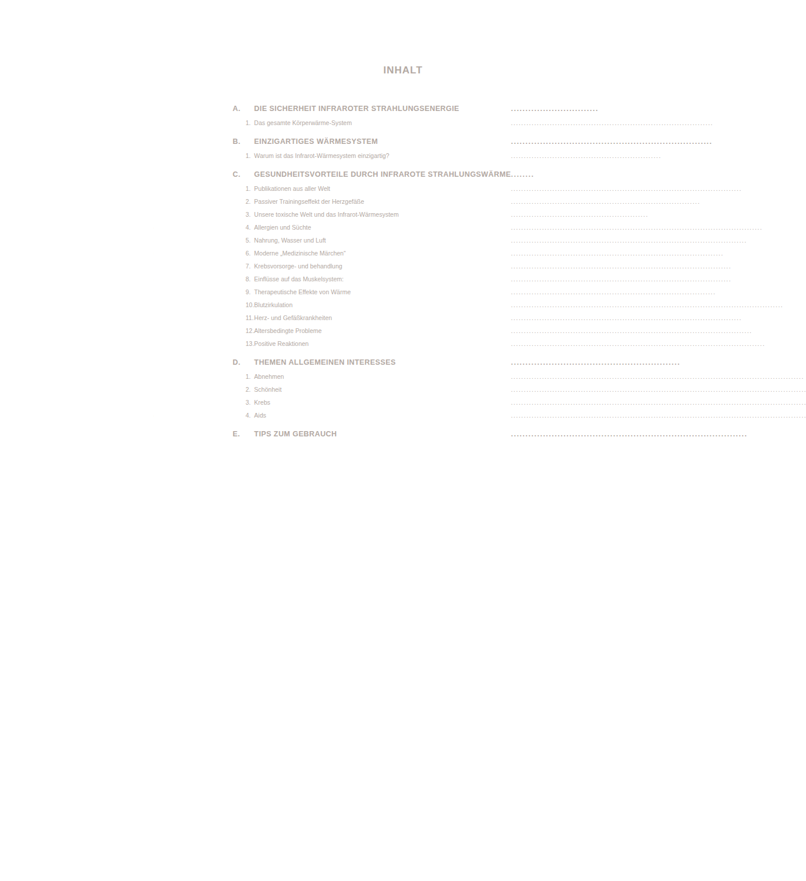INHALT
| A. | DIE SICHERHEIT INFRAROTER STRAHLUNGSENERGIE | .............................. | 3 |
| 1. | Das gesamte Körperwärme-System | .............................................................................. | 3 |
| B. | EINZIGARTIGES WÄRMESYSTEM | ..................................................................... | 4 |
| 1. | Warum ist das Infrarot-Wärmesystem einzigartig? | .......................................................... | 4 |
| C. | GESUNDHEITSVORTEILE DURCH INFRAROTE STRAHLUNGSWÄRME | ........ | 5 |
| 1. | Publikationen aus aller Welt | ......................................................................................... | 5 |
| 2. | Passiver Trainingseffekt der Herzgefäße | ......................................................................... | 5 |
| 3. | Unsere toxische Welt und das Infrarot-Wärmesystem | ..................................................... | 6 |
| 4. | Allergien und Süchte | ................................................................................................. | 7 |
| 5. | Nahrung, Wasser und Luft | ........................................................................................... | 8 |
| 6. | Moderne „Medizinische Märchen“ | .................................................................................. | 11 |
| 7. | Krebsvorsorge- und behandlung | ..................................................................................... | 13 |
| 8. | Einflüsse auf das Muskelsystem: | ..................................................................................... | 15 |
| 9. | Therapeutische Effekte von Wärme | ............................................................................... | 16 |
| 10. | Blutzirkulation | ......................................................................................................... | 17 |
| 11. | Herz- und Gefäßkrankheiten | ......................................................................................... | 18 |
| 12. | Altersbedingte Probleme | ............................................................................................. | 18 |
| 13. | Positive Reaktionen | .................................................................................................. | 19 |
| D. | THEMEN ALLGEMEINEN INTERESSES | .......................................................... | 20 |
| 1. | Abnehmen | ................................................................................................................. | 20 |
| 2. | Schönheit | .................................................................................................................. | 20 |
| 3. | Krebs | ....................................................................................................................... | 21 |
| 4. | Aids | ......................................................................................................................... | 21 |
| E. | TIPS ZUM GEBRAUCH | ................................................................................. | 21 |